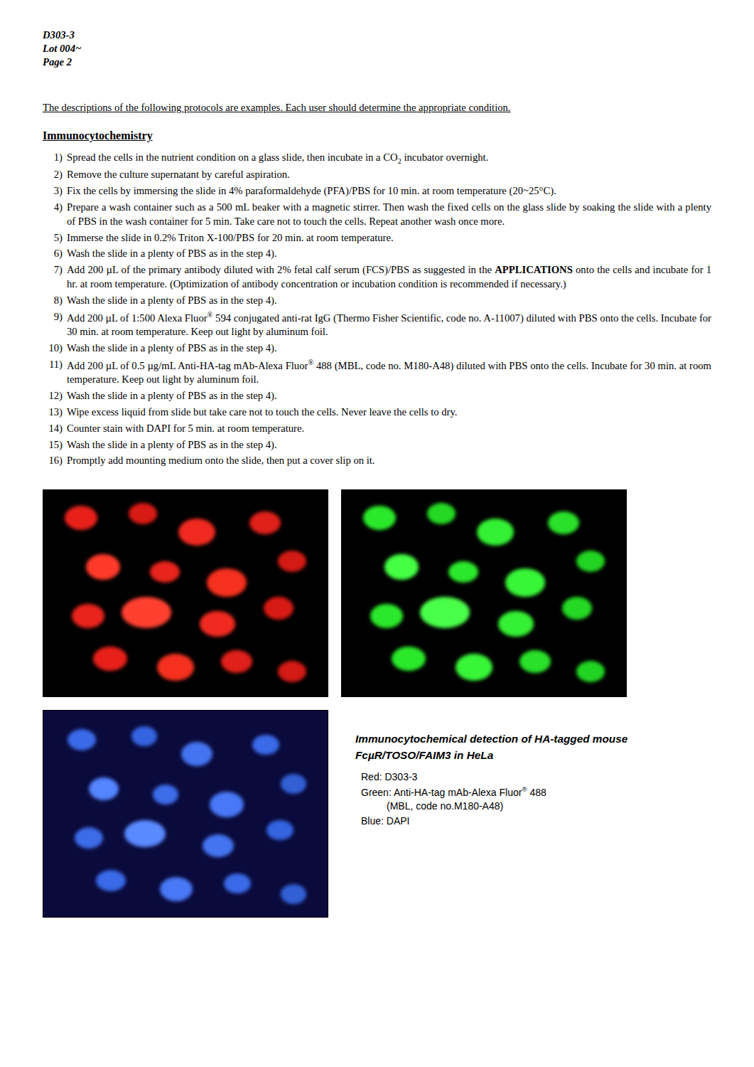D303-3
Lot 004~
Page 2
The descriptions of the following protocols are examples. Each user should determine the appropriate condition.
Immunocytochemistry
Spread the cells in the nutrient condition on a glass slide, then incubate in a CO2 incubator overnight.
Remove the culture supernatant by careful aspiration.
Fix the cells by immersing the slide in 4% paraformaldehyde (PFA)/PBS for 10 min. at room temperature (20~25°C).
Prepare a wash container such as a 500 mL beaker with a magnetic stirrer. Then wash the fixed cells on the glass slide by soaking the slide with a plenty of PBS in the wash container for 5 min. Take care not to touch the cells. Repeat another wash once more.
Immerse the slide in 0.2% Triton X-100/PBS for 20 min. at room temperature.
Wash the slide in a plenty of PBS as in the step 4).
Add 200 µL of the primary antibody diluted with 2% fetal calf serum (FCS)/PBS as suggested in the APPLICATIONS onto the cells and incubate for 1 hr. at room temperature. (Optimization of antibody concentration or incubation condition is recommended if necessary.)
Wash the slide in a plenty of PBS as in the step 4).
Add 200 µL of 1:500 Alexa Fluor® 594 conjugated anti-rat IgG (Thermo Fisher Scientific, code no. A-11007) diluted with PBS onto the cells. Incubate for 30 min. at room temperature. Keep out light by aluminum foil.
Wash the slide in a plenty of PBS as in the step 4).
Add 200 µL of 0.5 µg/mL Anti-HA-tag mAb-Alexa Fluor® 488 (MBL, code no. M180-A48) diluted with PBS onto the cells. Incubate for 30 min. at room temperature. Keep out light by aluminum foil.
Wash the slide in a plenty of PBS as in the step 4).
Wipe excess liquid from slide but take care not to touch the cells. Never leave the cells to dry.
Counter stain with DAPI for 5 min. at room temperature.
Wash the slide in a plenty of PBS as in the step 4).
Promptly add mounting medium onto the slide, then put a cover slip on it.
Immunocytochemical detection of HA-tagged mouse FcµR/TOSO/FAIM3 in HeLa
Red: D303-3
Green: Anti-HA-tag mAb-Alexa Fluor® 488
(MBL, code no.M180-A48)
Blue: DAPI